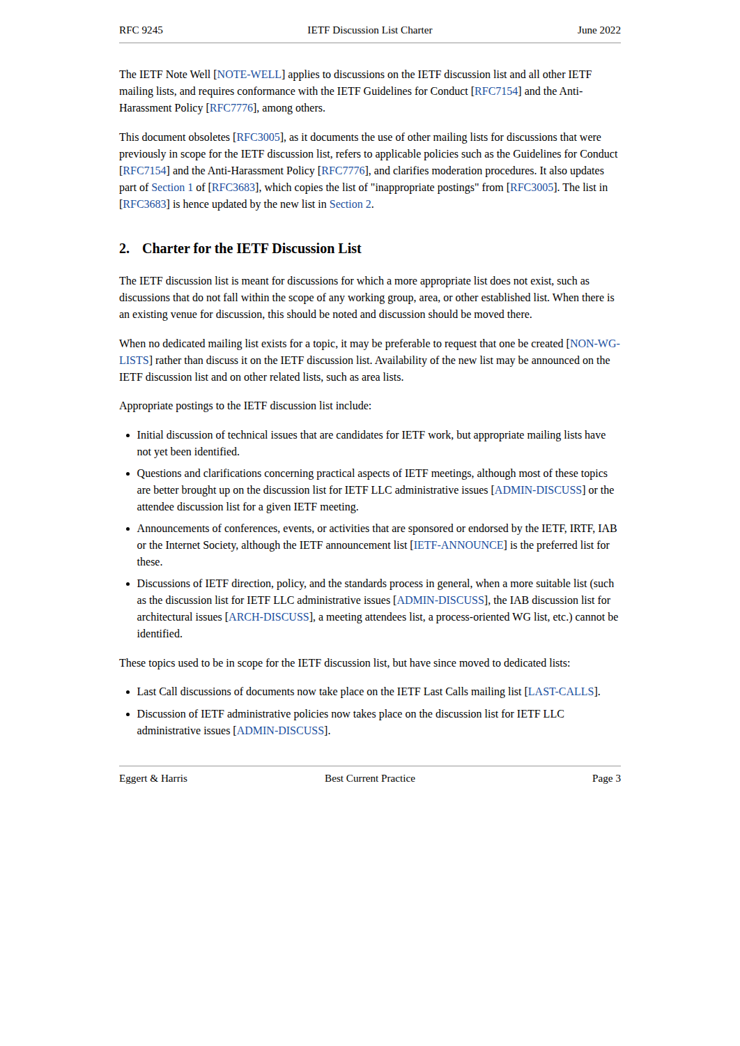RFC 9245
IETF Discussion List Charter
June 2022
The IETF Note Well [NOTE-WELL] applies to discussions on the IETF discussion list and all other IETF mailing lists, and requires conformance with the IETF Guidelines for Conduct [RFC7154] and the Anti-Harassment Policy [RFC7776], among others.
This document obsoletes [RFC3005], as it documents the use of other mailing lists for discussions that were previously in scope for the IETF discussion list, refers to applicable policies such as the Guidelines for Conduct [RFC7154] and the Anti-Harassment Policy [RFC7776], and clarifies moderation procedures. It also updates part of Section 1 of [RFC3683], which copies the list of "inappropriate postings" from [RFC3005]. The list in [RFC3683] is hence updated by the new list in Section 2.
2. Charter for the IETF Discussion List
The IETF discussion list is meant for discussions for which a more appropriate list does not exist, such as discussions that do not fall within the scope of any working group, area, or other established list. When there is an existing venue for discussion, this should be noted and discussion should be moved there.
When no dedicated mailing list exists for a topic, it may be preferable to request that one be created [NON-WG-LISTS] rather than discuss it on the IETF discussion list. Availability of the new list may be announced on the IETF discussion list and on other related lists, such as area lists.
Appropriate postings to the IETF discussion list include:
Initial discussion of technical issues that are candidates for IETF work, but appropriate mailing lists have not yet been identified.
Questions and clarifications concerning practical aspects of IETF meetings, although most of these topics are better brought up on the discussion list for IETF LLC administrative issues [ADMIN-DISCUSS] or the attendee discussion list for a given IETF meeting.
Announcements of conferences, events, or activities that are sponsored or endorsed by the IETF, IRTF, IAB or the Internet Society, although the IETF announcement list [IETF-ANNOUNCE] is the preferred list for these.
Discussions of IETF direction, policy, and the standards process in general, when a more suitable list (such as the discussion list for IETF LLC administrative issues [ADMIN-DISCUSS], the IAB discussion list for architectural issues [ARCH-DISCUSS], a meeting attendees list, a process-oriented WG list, etc.) cannot be identified.
These topics used to be in scope for the IETF discussion list, but have since moved to dedicated lists:
Last Call discussions of documents now take place on the IETF Last Calls mailing list [LAST-CALLS].
Discussion of IETF administrative policies now takes place on the discussion list for IETF LLC administrative issues [ADMIN-DISCUSS].
Eggert & Harris
Best Current Practice
Page 3